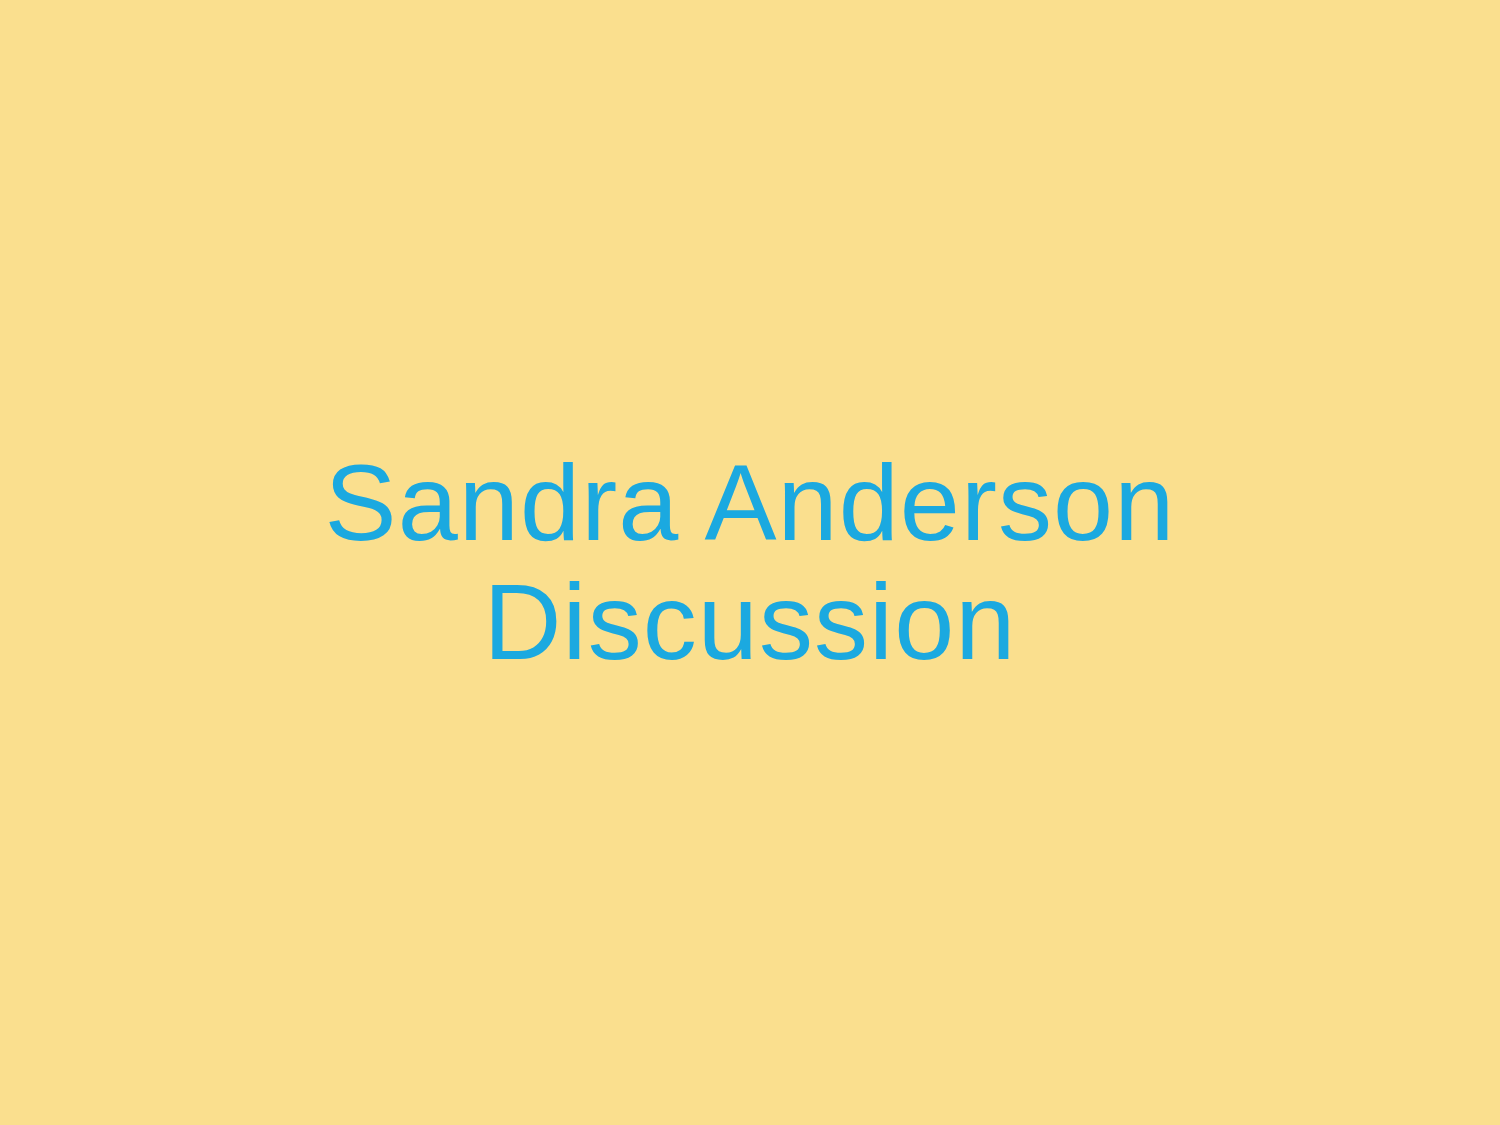Sandra Anderson Discussion